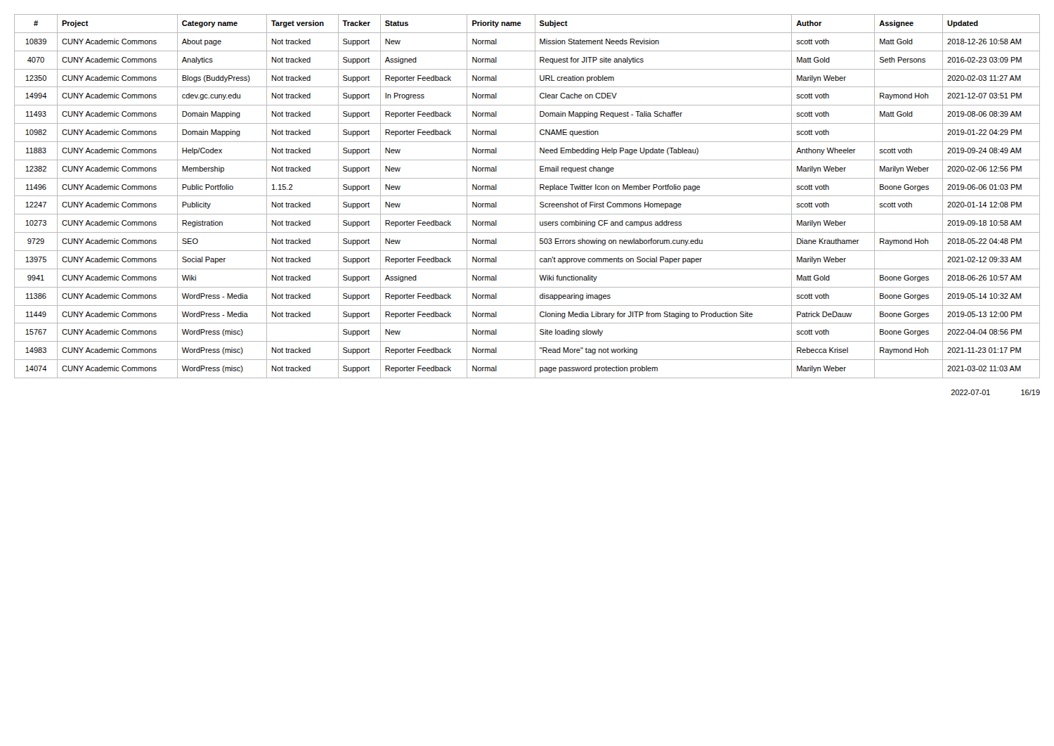| # | Project | Category name | Target version | Tracker | Status | Priority name | Subject | Author | Assignee | Updated |
| --- | --- | --- | --- | --- | --- | --- | --- | --- | --- | --- |
| 10839 | CUNY Academic Commons | About page | Not tracked | Support | New | Normal | Mission Statement Needs Revision | scott voth | Matt Gold | 2018-12-26 10:58 AM |
| 4070 | CUNY Academic Commons | Analytics | Not tracked | Support | Assigned | Normal | Request for JITP site analytics | Matt Gold | Seth Persons | 2016-02-23 03:09 PM |
| 12350 | CUNY Academic Commons | Blogs (BuddyPress) | Not tracked | Support | Reporter Feedback | Normal | URL creation problem | Marilyn Weber | | 2020-02-03 11:27 AM |
| 14994 | CUNY Academic Commons | cdev.gc.cuny.edu | Not tracked | Support | In Progress | Normal | Clear Cache on CDEV | scott voth | Raymond Hoh | 2021-12-07 03:51 PM |
| 11493 | CUNY Academic Commons | Domain Mapping | Not tracked | Support | Reporter Feedback | Normal | Domain Mapping Request - Talia Schaffer | scott voth | Matt Gold | 2019-08-06 08:39 AM |
| 10982 | CUNY Academic Commons | Domain Mapping | Not tracked | Support | Reporter Feedback | Normal | CNAME question | scott voth | | 2019-01-22 04:29 PM |
| 11883 | CUNY Academic Commons | Help/Codex | Not tracked | Support | New | Normal | Need Embedding Help Page Update (Tableau) | Anthony Wheeler | scott voth | 2019-09-24 08:49 AM |
| 12382 | CUNY Academic Commons | Membership | Not tracked | Support | New | Normal | Email request change | Marilyn Weber | Marilyn Weber | 2020-02-06 12:56 PM |
| 11496 | CUNY Academic Commons | Public Portfolio | 1.15.2 | Support | New | Normal | Replace Twitter Icon on Member Portfolio page | scott voth | Boone Gorges | 2019-06-06 01:03 PM |
| 12247 | CUNY Academic Commons | Publicity | Not tracked | Support | New | Normal | Screenshot of First Commons Homepage | scott voth | scott voth | 2020-01-14 12:08 PM |
| 10273 | CUNY Academic Commons | Registration | Not tracked | Support | Reporter Feedback | Normal | users combining CF and campus address | Marilyn Weber | | 2019-09-18 10:58 AM |
| 9729 | CUNY Academic Commons | SEO | Not tracked | Support | New | Normal | 503 Errors showing on newlaborforum.cuny.edu | Diane Krauthamer | Raymond Hoh | 2018-05-22 04:48 PM |
| 13975 | CUNY Academic Commons | Social Paper | Not tracked | Support | Reporter Feedback | Normal | can't approve comments on Social Paper paper | Marilyn Weber | | 2021-02-12 09:33 AM |
| 9941 | CUNY Academic Commons | Wiki | Not tracked | Support | Assigned | Normal | Wiki functionality | Matt Gold | Boone Gorges | 2018-06-26 10:57 AM |
| 11386 | CUNY Academic Commons | WordPress - Media | Not tracked | Support | Reporter Feedback | Normal | disappearing images | scott voth | Boone Gorges | 2019-05-14 10:32 AM |
| 11449 | CUNY Academic Commons | WordPress - Media | Not tracked | Support | Reporter Feedback | Normal | Cloning Media Library for JITP from Staging to Production Site | Patrick DeDauw | Boone Gorges | 2019-05-13 12:00 PM |
| 15767 | CUNY Academic Commons | WordPress (misc) | | Support | New | Normal | Site loading slowly | scott voth | Boone Gorges | 2022-04-04 08:56 PM |
| 14983 | CUNY Academic Commons | WordPress (misc) | Not tracked | Support | Reporter Feedback | Normal | "Read More" tag not working | Rebecca Krisel | Raymond Hoh | 2021-11-23 01:17 PM |
| 14074 | CUNY Academic Commons | WordPress (misc) | Not tracked | Support | Reporter Feedback | Normal | page password protection problem | Marilyn Weber | | 2021-03-02 11:03 AM |
2022-07-01 16/19